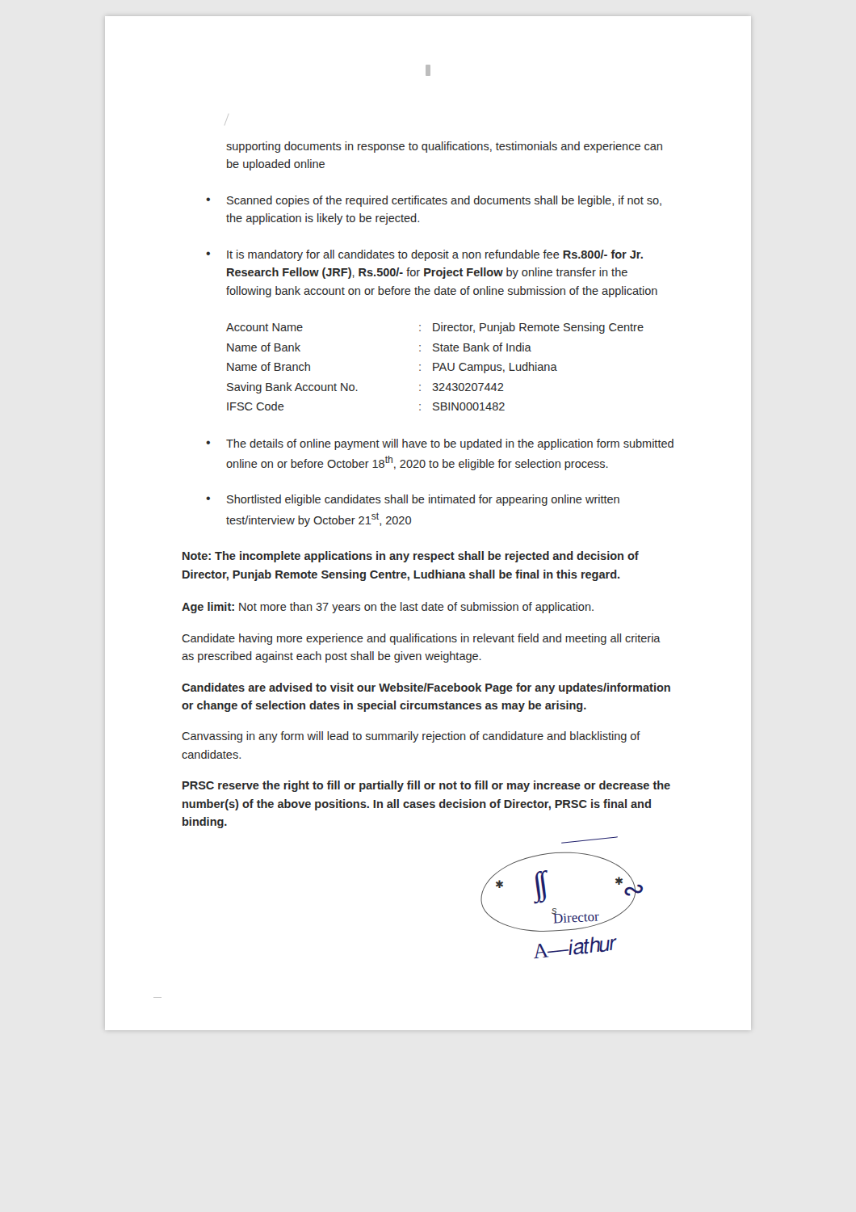supporting documents in response to qualifications, testimonials and experience can be uploaded online
Scanned copies of the required certificates and documents shall be legible, if not so, the application is likely to be rejected.
It is mandatory for all candidates to deposit a non refundable fee Rs.800/- for Jr. Research Fellow (JRF), Rs.500/- for Project Fellow by online transfer in the following bank account on or before the date of online submission of the application
| Account Name | : | Director, Punjab Remote Sensing Centre |
| Name of Bank | : | State Bank of India |
| Name of Branch | : | PAU Campus, Ludhiana |
| Saving Bank Account No. | : | 32430207442 |
| IFSC Code | : | SBIN0001482 |
The details of online payment will have to be updated in the application form submitted online on or before October 18th, 2020 to be eligible for selection process.
Shortlisted eligible candidates shall be intimated for appearing online written test/interview by October 21st, 2020
Note: The incomplete applications in any respect shall be rejected and decision of Director, Punjab Remote Sensing Centre, Ludhiana shall be final in this regard.
Age limit: Not more than 37 years on the last date of submission of application.
Candidate having more experience and qualifications in relevant field and meeting all criteria as prescribed against each post shall be given weightage.
Candidates are advised to visit our Website/Facebook Page for any updates/information or change of selection dates in special circumstances as may be arising.
Canvassing in any form will lead to summarily rejection of candidature and blacklisting of candidates.
PRSC reserve the right to fill or partially fill or not to fill or may increase or decrease the number(s) of the above positions. In all cases decision of Director, PRSC is final and binding.
✱
✱
s
∫∫
∾
Director
A—𝑖𝑎𝑡ℎ𝑢𝑟